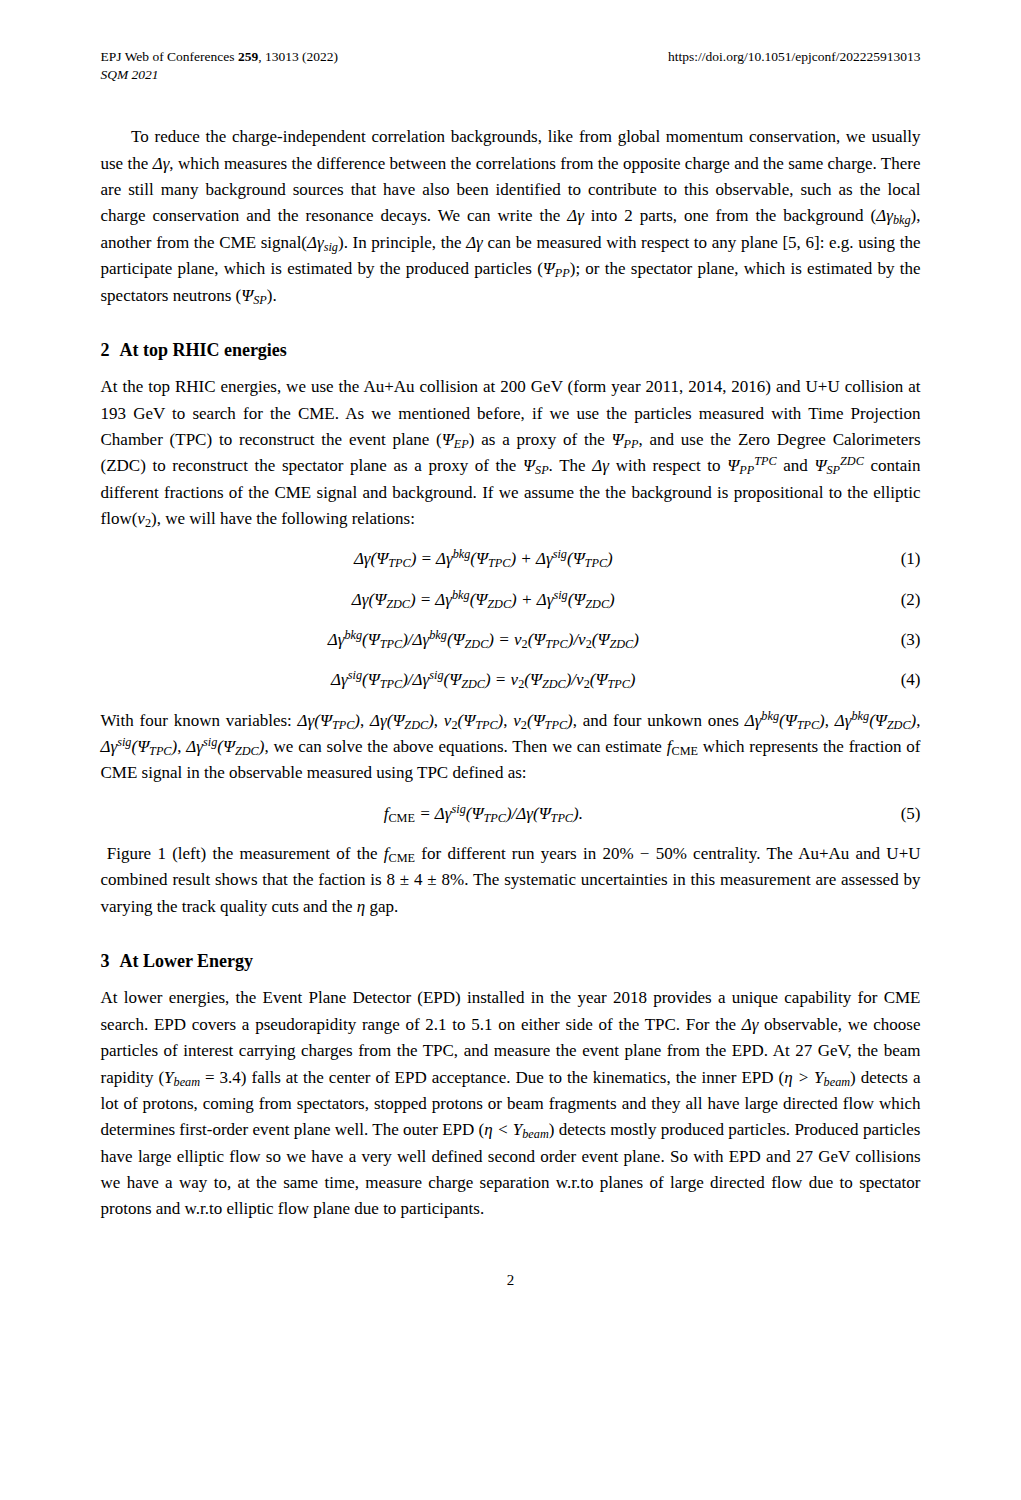EPJ Web of Conferences 259, 13013 (2022) SQM 2021
https://doi.org/10.1051/epjconf/202225913013
To reduce the charge-independent correlation backgrounds, like from global momentum conservation, we usually use the Δγ, which measures the difference between the correlations from the opposite charge and the same charge. There are still many background sources that have also been identified to contribute to this observable, such as the local charge conservation and the resonance decays. We can write the Δγ into 2 parts, one from the background (Δγbkg), another from the CME signal(Δγsig). In principle, the Δγ can be measured with respect to any plane [5, 6]: e.g. using the participate plane, which is estimated by the produced particles (ΨPP); or the spectator plane, which is estimated by the spectators neutrons (ΨSP).
2 At top RHIC energies
At the top RHIC energies, we use the Au+Au collision at 200 GeV (form year 2011, 2014, 2016) and U+U collision at 193 GeV to search for the CME. As we mentioned before, if we use the particles measured with Time Projection Chamber (TPC) to reconstruct the event plane (ΨEP) as a proxy of the ΨPP, and use the Zero Degree Calorimeters (ZDC) to reconstruct the spectator plane as a proxy of the ΨSP. The Δγ with respect to ΨPPTPC and ΨSPZDC contain different fractions of the CME signal and background. If we assume the the background is propositional to the elliptic flow(v2), we will have the following relations:
Δγ(ΨTPC) = Δγbkg(ΨTPC) + Δγsig(ΨTPC)
(1)
Δγ(ΨZDC) = Δγbkg(ΨZDC) + Δγsig(ΨZDC)
(2)
Δγbkg(ΨTPC)/Δγbkg(ΨZDC) = v2(ΨTPC)/v2(ΨZDC)
(3)
Δγsig(ΨTPC)/Δγsig(ΨZDC) = v2(ΨZDC)/v2(ΨTPC)
(4)
With four known variables: Δγ(ΨTPC), Δγ(ΨZDC), v2(ΨTPC), v2(ΨTPC), and four unkown ones Δγbkg(ΨTPC), Δγbkg(ΨZDC), Δγsig(ΨTPC), Δγsig(ΨZDC), we can solve the above equations. Then we can estimate fCME which represents the fraction of CME signal in the observable measured using TPC defined as:
fCME = Δγsig(ΨTPC)/Δγ(ΨTPC).
(5)
Figure 1 (left) the measurement of the fCME for different run years in 20% − 50% centrality. The Au+Au and U+U combined result shows that the faction is 8 ± 4 ± 8%. The systematic uncertainties in this measurement are assessed by varying the track quality cuts and the η gap.
3 At Lower Energy
At lower energies, the Event Plane Detector (EPD) installed in the year 2018 provides a unique capability for CME search. EPD covers a pseudorapidity range of 2.1 to 5.1 on either side of the TPC. For the Δγ observable, we choose particles of interest carrying charges from the TPC, and measure the event plane from the EPD. At 27 GeV, the beam rapidity (Ybeam = 3.4) falls at the center of EPD acceptance. Due to the kinematics, the inner EPD (η > Ybeam) detects a lot of protons, coming from spectators, stopped protons or beam fragments and they all have large directed flow which determines first-order event plane well. The outer EPD (η < Ybeam) detects mostly produced particles. Produced particles have large elliptic flow so we have a very well defined second order event plane. So with EPD and 27 GeV collisions we have a way to, at the same time, measure charge separation w.r.to planes of large directed flow due to spectator protons and w.r.to elliptic flow plane due to participants.
2